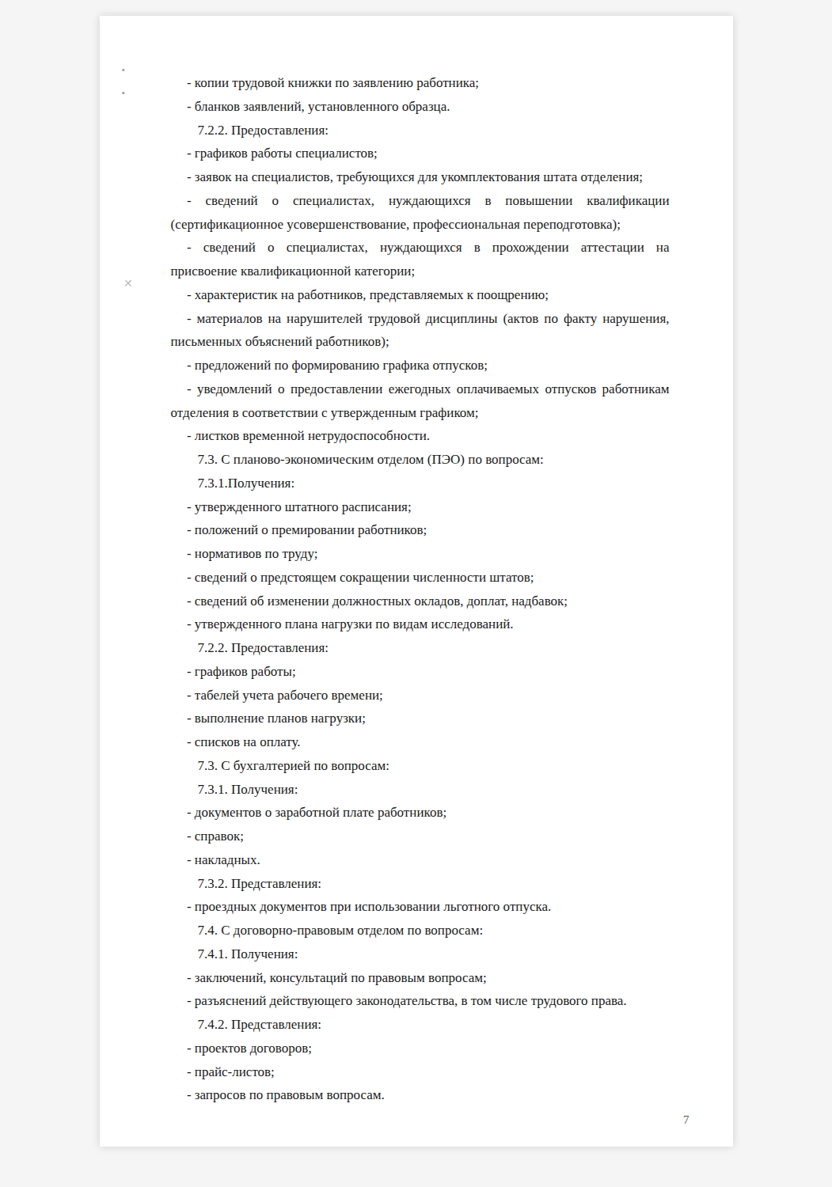•
•
✕
- копии трудовой книжки по заявлению работника;
- бланков заявлений, установленного образца.
7.2.2. Предоставления:
- графиков работы специалистов;
- заявок на специалистов, требующихся для укомплектования штата отделения;
- сведений о специалистах, нуждающихся в повышении квалификации (сертификационное усовершенствование, профессиональная переподготовка);
- сведений о специалистах, нуждающихся в прохождении аттестации на присвоение квалификационной категории;
- характеристик на работников, представляемых к поощрению;
- материалов на нарушителей трудовой дисциплины (актов по факту нарушения, письменных объяснений работников);
- предложений по формированию графика отпусков;
- уведомлений о предоставлении ежегодных оплачиваемых отпусков работникам отделения в соответствии с утвержденным графиком;
- листков временной нетрудоспособности.
7.3. С планово-экономическим отделом (ПЭО) по вопросам:
7.3.1.Получения:
- утвержденного штатного расписания;
- положений о премировании работников;
- нормативов по труду;
- сведений о предстоящем сокращении численности штатов;
- сведений об изменении должностных окладов, доплат, надбавок;
- утвержденного плана нагрузки по видам исследований.
7.2.2. Предоставления:
- графиков работы;
- табелей учета рабочего времени;
- выполнение планов нагрузки;
- списков на оплату.
7.3. С бухгалтерией по вопросам:
7.3.1. Получения:
- документов о заработной плате работников;
- справок;
- накладных.
7.3.2. Представления:
- проездных документов при использовании льготного отпуска.
7.4. С договорно-правовым отделом по вопросам:
7.4.1. Получения:
- заключений, консультаций по правовым вопросам;
- разъяснений действующего законодательства, в том числе трудового права.
7.4.2. Представления:
- проектов договоров;
- прайс-листов;
- запросов по правовым вопросам.
7